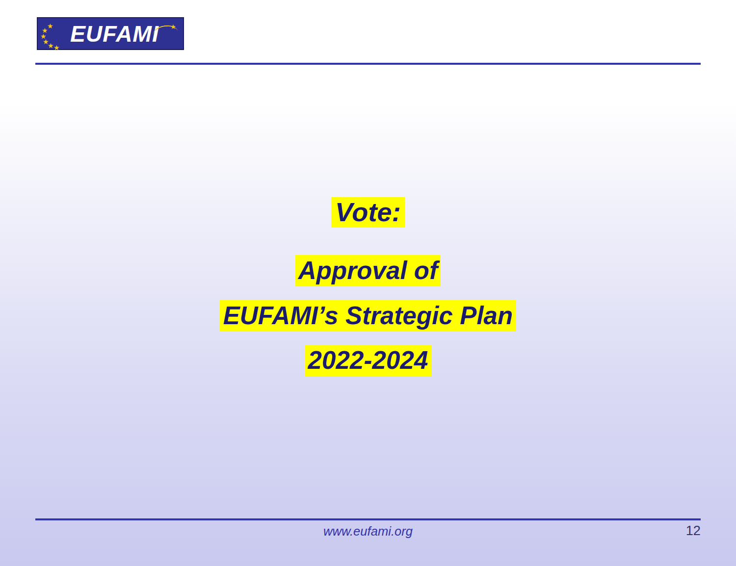★ ★ ★ ★ ★ ★
★ EUFAMI
Vote:
Approval of
EUFAMI’s Strategic Plan
2022-2024
www.eufami.org 12